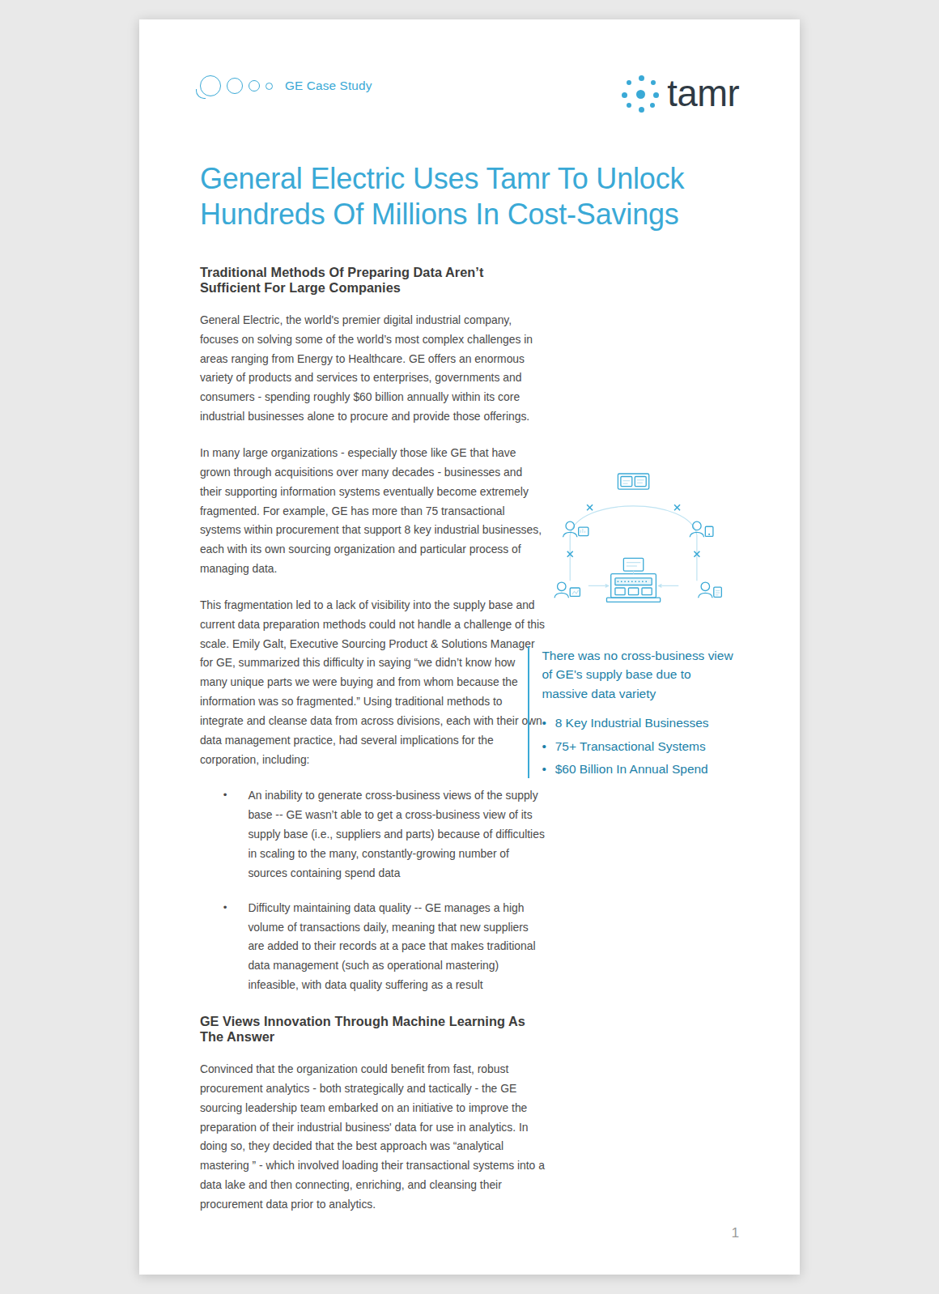GE Case Study
tamr
General Electric Uses Tamr To Unlock Hundreds Of Millions In Cost-Savings
Traditional Methods Of Preparing Data Aren’t Sufficient For Large Companies
General Electric, the world's premier digital industrial company, focuses on solving some of the world’s most complex challenges in areas ranging from Energy to Healthcare. GE offers an enormous variety of products and services to enterprises, governments and consumers - spending roughly $60 billion annually within its core industrial businesses alone to procure and provide those offerings.
In many large organizations - especially those like GE that have grown through acquisitions over many decades - businesses and their supporting information systems eventually become extremely fragmented. For example, GE has more than 75 transactional systems within procurement that support 8 key industrial businesses, each with its own sourcing organization and particular process of managing data.
This fragmentation led to a lack of visibility into the supply base and current data preparation methods could not handle a challenge of this scale. Emily Galt, Executive Sourcing Product & Solutions Manager for GE, summarized this difficulty in saying “we didn’t know how many unique parts we were buying and from whom because the information was so fragmented.” Using traditional methods to integrate and cleanse data from across divisions, each with their own data management practice, had several implications for the corporation, including:
An inability to generate cross-business views of the supply base -- GE wasn’t able to get a cross-business view of its supply base (i.e., suppliers and parts) because of difficulties in scaling to the many, constantly-growing number of sources containing spend data
Difficulty maintaining data quality -- GE manages a high volume of transactions daily, meaning that new suppliers are added to their records at a pace that makes traditional data management (such as operational mastering) infeasible, with data quality suffering as a result
There was no cross-business view of GE's supply base due to massive data variety
8 Key Industrial Businesses
75+ Transactional Systems
$60 Billion In Annual Spend
GE Views Innovation Through Machine Learning As The Answer
Convinced that the organization could benefit from fast, robust procurement analytics - both strategically and tactically - the GE sourcing leadership team embarked on an initiative to improve the preparation of their industrial business' data for use in analytics. In doing so, they decided that the best approach was “analytical mastering ” - which involved loading their transactional systems into a data lake and then connecting, enriching, and cleansing their procurement data prior to analytics.
1